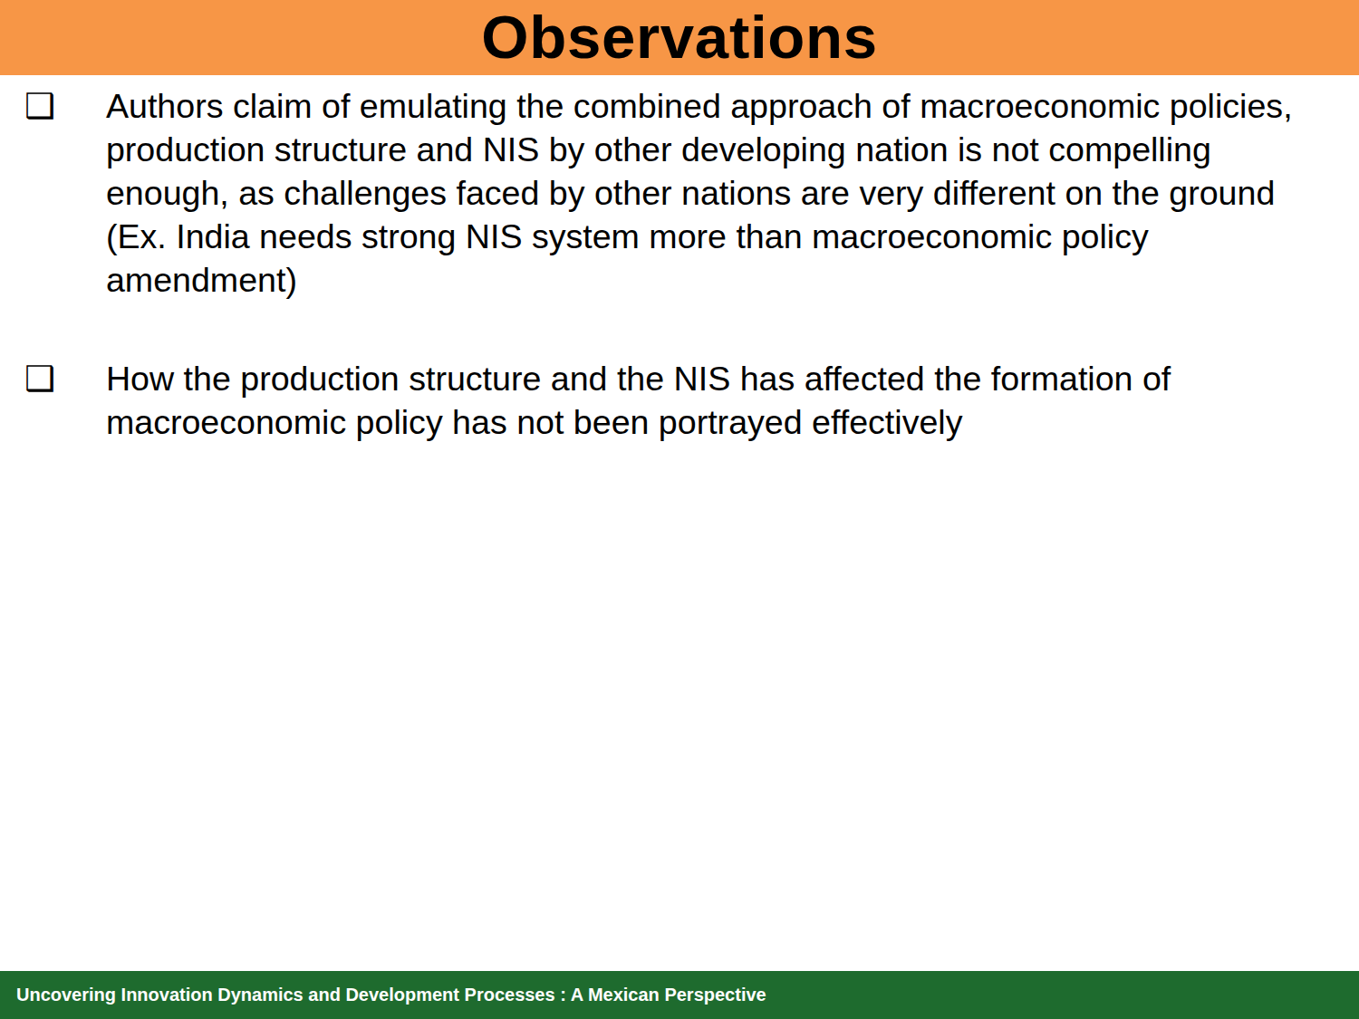Observations
Authors claim of emulating the combined approach of macroeconomic policies, production structure and NIS by other developing nation is not compelling enough, as challenges faced by other nations are very different on the ground (Ex. India needs strong NIS system more than macroeconomic policy amendment)
How the production structure and the NIS has affected the formation of macroeconomic policy has not been portrayed effectively
Uncovering Innovation Dynamics and Development Processes : A Mexican Perspective